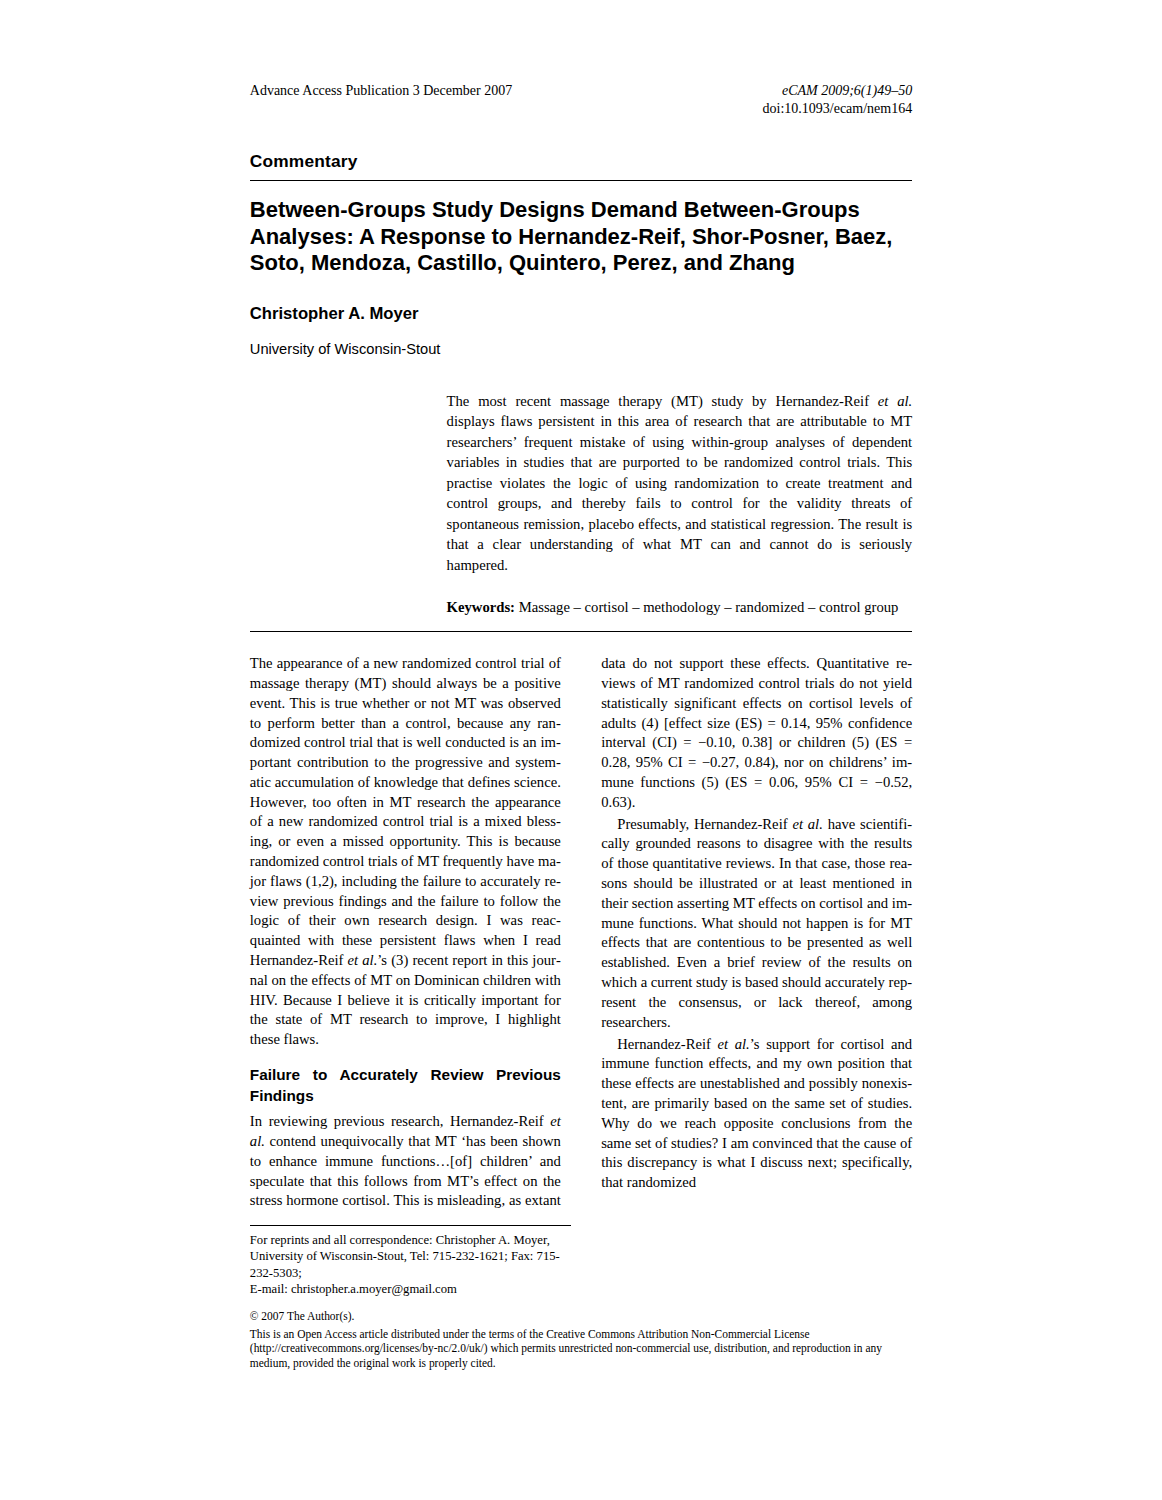Advance Access Publication 3 December 2007
eCAM 2009;6(1)49–50
doi:10.1093/ecam/nem164
Commentary
Between-Groups Study Designs Demand Between-Groups Analyses: A Response to Hernandez-Reif, Shor-Posner, Baez, Soto, Mendoza, Castillo, Quintero, Perez, and Zhang
Christopher A. Moyer
University of Wisconsin-Stout
The most recent massage therapy (MT) study by Hernandez-Reif et al. displays flaws persistent in this area of research that are attributable to MT researchers’ frequent mistake of using within-group analyses of dependent variables in studies that are purported to be randomized control trials. This practise violates the logic of using randomization to create treatment and control groups, and thereby fails to control for the validity threats of spontaneous remission, placebo effects, and statistical regression. The result is that a clear understanding of what MT can and cannot do is seriously hampered.
Keywords: Massage – cortisol – methodology – randomized – control group
The appearance of a new randomized control trial of massage therapy (MT) should always be a positive event. This is true whether or not MT was observed to perform better than a control, because any randomized control trial that is well conducted is an important contribution to the progressive and systematic accumulation of knowledge that defines science. However, too often in MT research the appearance of a new randomized control trial is a mixed blessing, or even a missed opportunity. This is because randomized control trials of MT frequently have major flaws (1,2), including the failure to accurately review previous findings and the failure to follow the logic of their own research design. I was reacquainted with these persistent flaws when I read Hernandez-Reif et al.’s (3) recent report in this journal on the effects of MT on Dominican children with HIV. Because I believe it is critically important for the state of MT research to improve, I highlight these flaws.
Failure to Accurately Review Previous Findings
In reviewing previous research, Hernandez-Reif et al. contend unequivocally that MT ‘has been shown to enhance immune functions…[of] children’ and speculate that this follows from MT’s effect on the stress hormone cortisol. This is misleading, as extant data do not support these effects. Quantitative reviews of MT randomized control trials do not yield statistically significant effects on cortisol levels of adults (4) [effect size (ES) = 0.14, 95% confidence interval (CI) = −0.10, 0.38] or children (5) (ES = 0.28, 95% CI = −0.27, 0.84), nor on childrens’ immune functions (5) (ES = 0.06, 95% CI = −0.52, 0.63).
Presumably, Hernandez-Reif et al. have scientifically grounded reasons to disagree with the results of those quantitative reviews. In that case, those reasons should be illustrated or at least mentioned in their section asserting MT effects on cortisol and immune functions. What should not happen is for MT effects that are contentious to be presented as well established. Even a brief review of the results on which a current study is based should accurately represent the consensus, or lack thereof, among researchers.
Hernandez-Reif et al.’s support for cortisol and immune function effects, and my own position that these effects are unestablished and possibly nonexistent, are primarily based on the same set of studies. Why do we reach opposite conclusions from the same set of studies? I am convinced that the cause of this discrepancy is what I discuss next; specifically, that randomized
For reprints and all correspondence: Christopher A. Moyer, University of Wisconsin-Stout, Tel: 715-232-1621; Fax: 715-232-5303;
E-mail: christopher.a.moyer@gmail.com
© 2007 The Author(s).
This is an Open Access article distributed under the terms of the Creative Commons Attribution Non-Commercial License (http://creativecommons.org/licenses/by-nc/2.0/uk/) which permits unrestricted non-commercial use, distribution, and reproduction in any medium, provided the original work is properly cited.